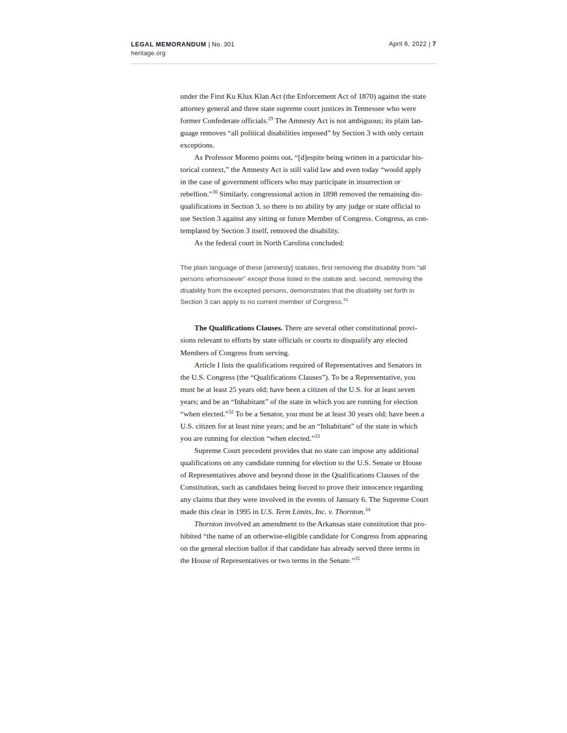Legal Memorandum | No. 301
heritage.org
April 6, 2022 | 7
under the First Ku Klux Klan Act (the Enforcement Act of 1870) against the state attorney general and three state supreme court justices in Tennessee who were former Confederate officials.29 The Amnesty Act is not ambiguous; its plain language removes “all political disabilities imposed” by Section 3 with only certain exceptions.
As Professor Moreno points out, “[d]espite being written in a particular historical context,” the Amnesty Act is still valid law and even today “would apply in the case of government officers who may participate in insurrection or rebellion.”30 Similarly, congressional action in 1898 removed the remaining disqualifications in Section 3, so there is no ability by any judge or state official to use Section 3 against any sitting or future Member of Congress. Congress, as contemplated by Section 3 itself, removed the disability.
As the federal court in North Carolina concluded:
The plain language of these [amnesty] statutes, first removing the disability from “all persons whomsoever” except those listed in the statute and, second, removing the disability from the excepted persons, demonstrates that the disability set forth in Section 3 can apply to no current member of Congress.31
The Qualifications Clauses. There are several other constitutional provisions relevant to efforts by state officials or courts to disqualify any elected Members of Congress from serving.
Article I lists the qualifications required of Representatives and Senators in the U.S. Congress (the “Qualifications Clauses”). To be a Representative, you must be at least 25 years old; have been a citizen of the U.S. for at least seven years; and be an “Inhabitant” of the state in which you are running for election “when elected.”32 To be a Senator, you must be at least 30 years old; have been a U.S. citizen for at least nine years; and be an “Inhabitant” of the state in which you are running for election “when elected.”33
Supreme Court precedent provides that no state can impose any additional qualifications on any candidate running for election to the U.S. Senate or House of Representatives above and beyond those in the Qualifications Clauses of the Constitution, such as candidates being forced to prove their innocence regarding any claims that they were involved in the events of January 6. The Supreme Court made this clear in 1995 in U.S. Term Limits, Inc. v. Thornton.34
Thornton involved an amendment to the Arkansas state constitution that prohibited “the name of an otherwise-eligible candidate for Congress from appearing on the general election ballot if that candidate has already served three terms in the House of Representatives or two terms in the Senate.”35